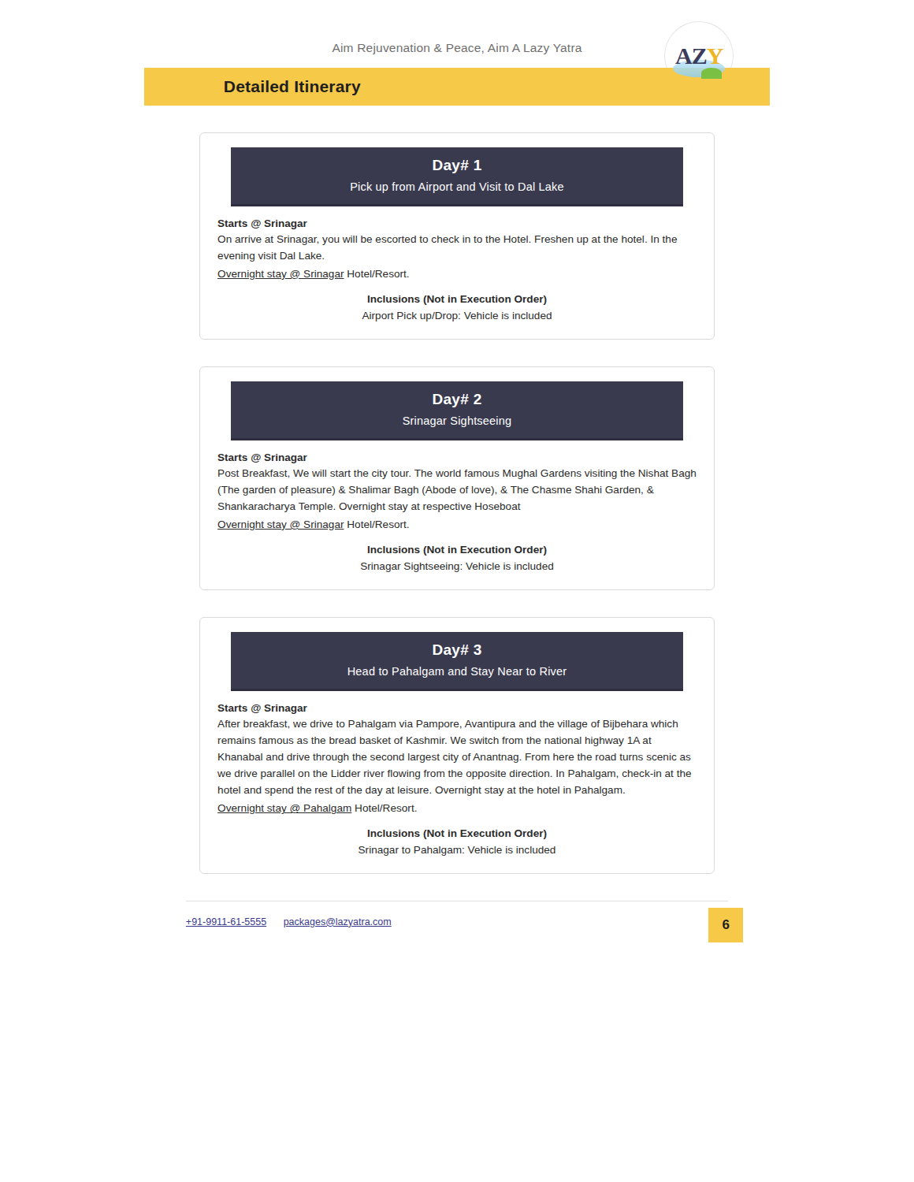Aim Rejuvenation & Peace, Aim A Lazy Yatra
AZY
Detailed Itinerary
Day# 1
Pick up from Airport and Visit to Dal Lake
Starts @ Srinagar
On arrive at Srinagar, you will be escorted to check in to the Hotel. Freshen up at the hotel. In the evening visit Dal Lake.
Overnight stay @ Srinagar Hotel/Resort.
Inclusions (Not in Execution Order)
Airport Pick up/Drop: Vehicle is included
Day# 2
Srinagar Sightseeing
Starts @ Srinagar
Post Breakfast, We will start the city tour. The world famous Mughal Gardens visiting the Nishat Bagh (The garden of pleasure) & Shalimar Bagh (Abode of love), & The Chasme Shahi Garden, & Shankaracharya Temple. Overnight stay at respective Hoseboat
Overnight stay @ Srinagar Hotel/Resort.
Inclusions (Not in Execution Order)
Srinagar Sightseeing: Vehicle is included
Day# 3
Head to Pahalgam and Stay Near to River
Starts @ Srinagar
After breakfast, we drive to Pahalgam via Pampore, Avantipura and the village of Bijbehara which remains famous as the bread basket of Kashmir. We switch from the national highway 1A at Khanabal and drive through the second largest city of Anantnag. From here the road turns scenic as we drive parallel on the Lidder river flowing from the opposite direction. In Pahalgam, check-in at the hotel and spend the rest of the day at leisure. Overnight stay at the hotel in Pahalgam.
Overnight stay @ Pahalgam Hotel/Resort.
Inclusions (Not in Execution Order)
Srinagar to Pahalgam: Vehicle is included
+91-9911-61-5555 packages@lazyatra.com
6